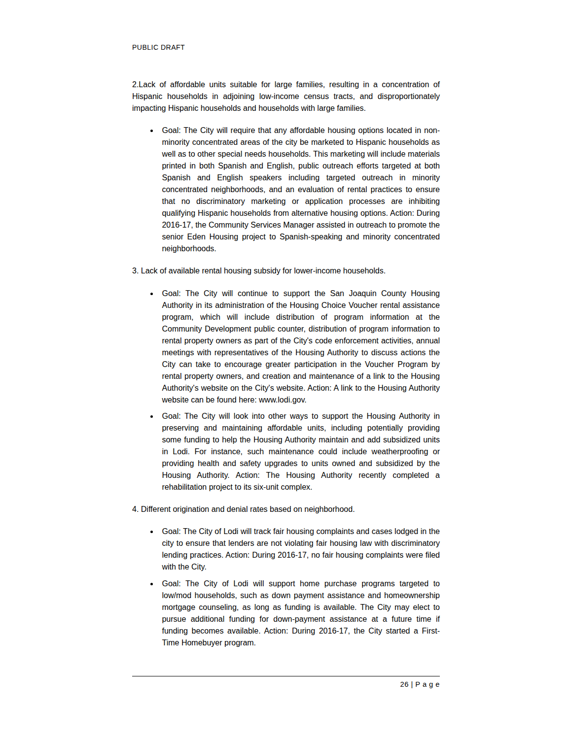PUBLIC DRAFT
2.Lack of affordable units suitable for large families, resulting in a concentration of Hispanic households in adjoining low-income census tracts, and disproportionately impacting Hispanic households and households with large families.
Goal: The City will require that any affordable housing options located in non-minority concentrated areas of the city be marketed to Hispanic households as well as to other special needs households. This marketing will include materials printed in both Spanish and English, public outreach efforts targeted at both Spanish and English speakers including targeted outreach in minority concentrated neighborhoods, and an evaluation of rental practices to ensure that no discriminatory marketing or application processes are inhibiting qualifying Hispanic households from alternative housing options. Action: During 2016-17, the Community Services Manager assisted in outreach to promote the senior Eden Housing project to Spanish-speaking and minority concentrated neighborhoods.
3. Lack of available rental housing subsidy for lower-income households.
Goal: The City will continue to support the San Joaquin County Housing Authority in its administration of the Housing Choice Voucher rental assistance program, which will include distribution of program information at the Community Development public counter, distribution of program information to rental property owners as part of the City's code enforcement activities, annual meetings with representatives of the Housing Authority to discuss actions the City can take to encourage greater participation in the Voucher Program by rental property owners, and creation and maintenance of a link to the Housing Authority's website on the City's website. Action: A link to the Housing Authority website can be found here: www.lodi.gov.
Goal: The City will look into other ways to support the Housing Authority in preserving and maintaining affordable units, including potentially providing some funding to help the Housing Authority maintain and add subsidized units in Lodi. For instance, such maintenance could include weatherproofing or providing health and safety upgrades to units owned and subsidized by the Housing Authority. Action: The Housing Authority recently completed a rehabilitation project to its six-unit complex.
4. Different origination and denial rates based on neighborhood.
Goal: The City of Lodi will track fair housing complaints and cases lodged in the city to ensure that lenders are not violating fair housing law with discriminatory lending practices. Action: During 2016-17, no fair housing complaints were filed with the City.
Goal: The City of Lodi will support home purchase programs targeted to low/mod households, such as down payment assistance and homeownership mortgage counseling, as long as funding is available. The City may elect to pursue additional funding for down-payment assistance at a future time if funding becomes available. Action: During 2016-17, the City started a First-Time Homebuyer program.
26 | P a g e